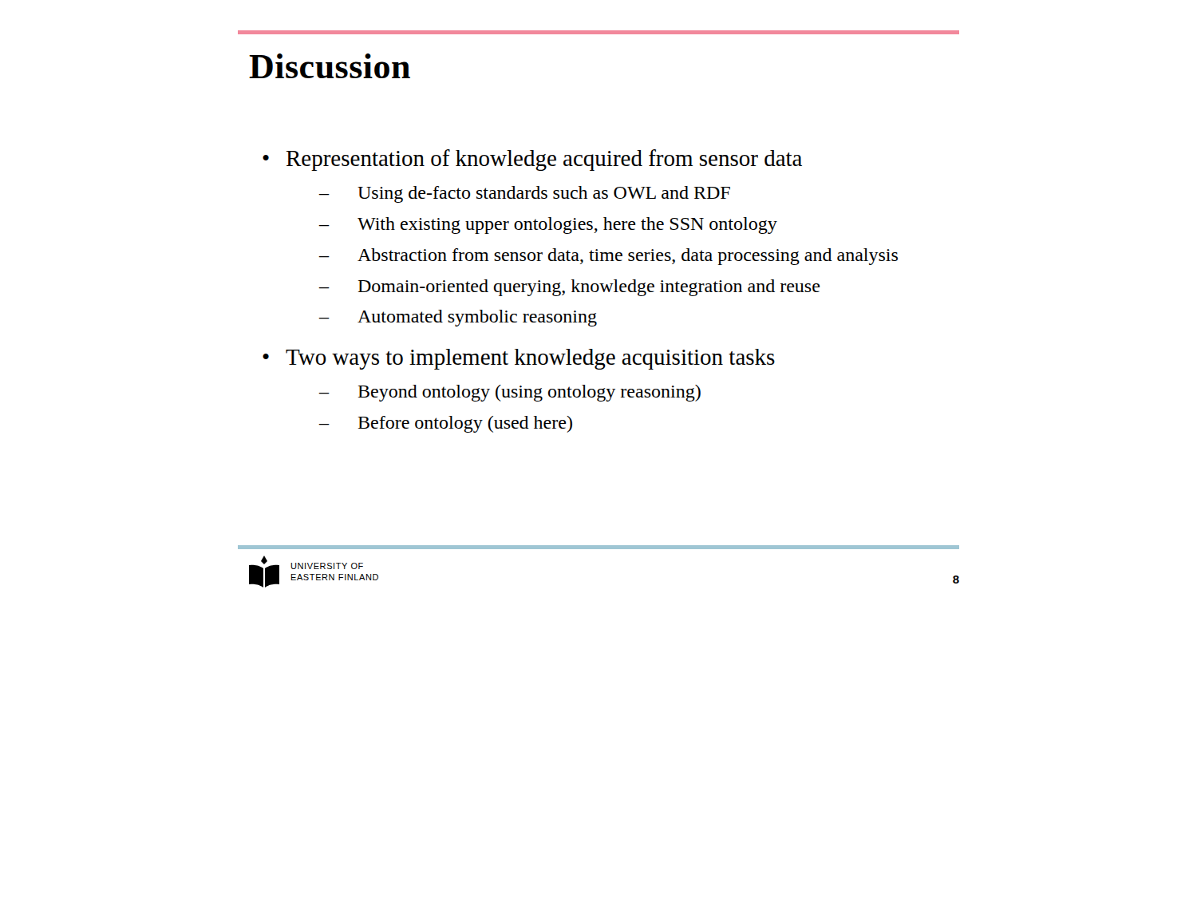Discussion
•Representation of knowledge acquired from sensor data
–Using de-facto standards such as OWL and RDF
–With existing upper ontologies, here the SSN ontology
–Abstraction from sensor data, time series, data processing and analysis
–Domain-oriented querying, knowledge integration and reuse
–Automated symbolic reasoning
•Two ways to implement knowledge acquisition tasks
–Beyond ontology (using ontology reasoning)
–Before ontology (used here)
University of
Eastern Finland
8